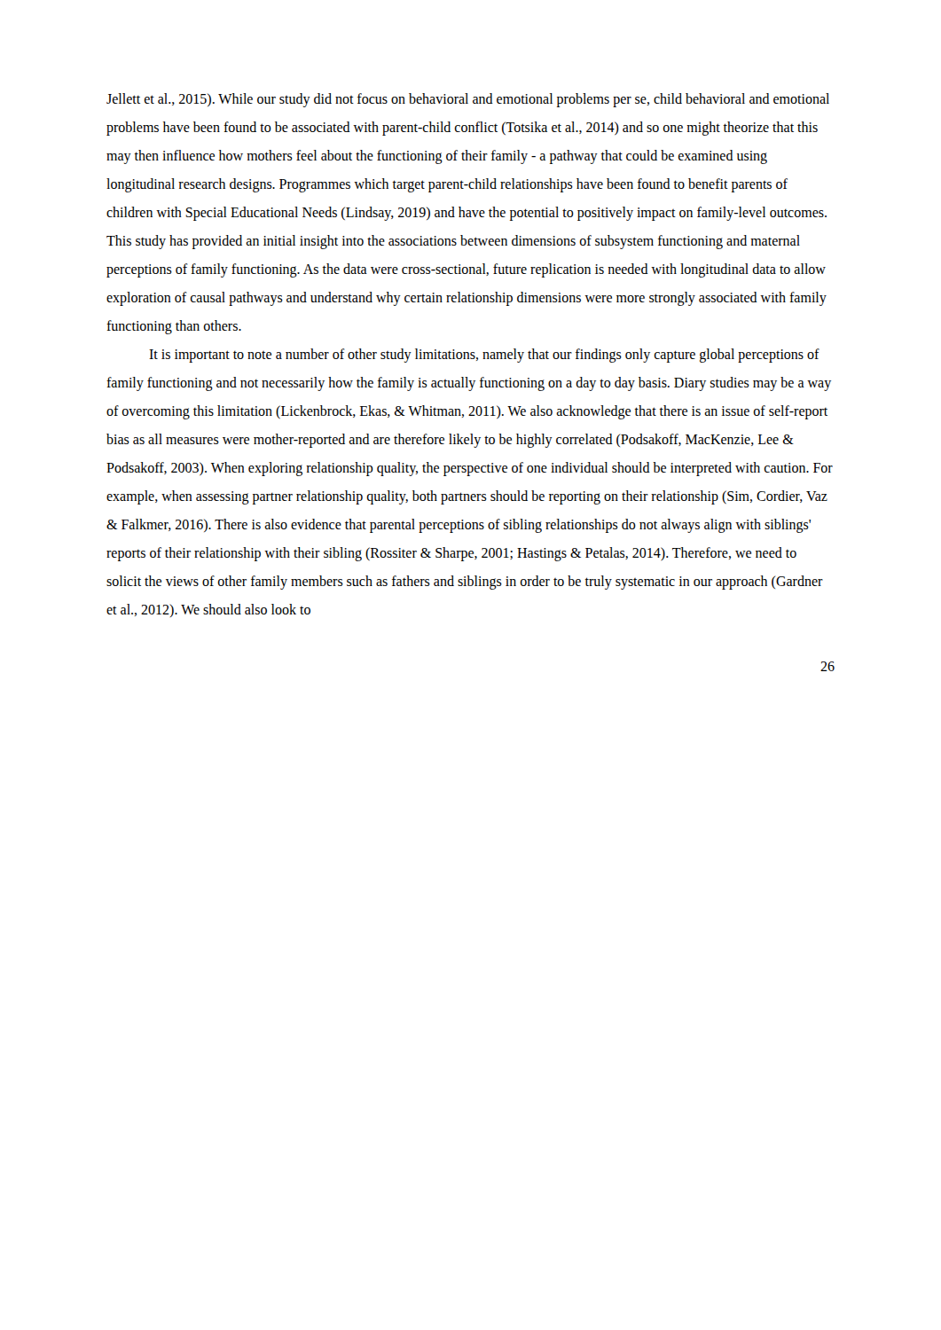Jellett et al., 2015). While our study did not focus on behavioral and emotional problems per se, child behavioral and emotional problems have been found to be associated with parent-child conflict (Totsika et al., 2014) and so one might theorize that this may then influence how mothers feel about the functioning of their family - a pathway that could be examined using longitudinal research designs. Programmes which target parent-child relationships have been found to benefit parents of children with Special Educational Needs (Lindsay, 2019) and have the potential to positively impact on family-level outcomes. This study has provided an initial insight into the associations between dimensions of subsystem functioning and maternal perceptions of family functioning. As the data were cross-sectional, future replication is needed with longitudinal data to allow exploration of causal pathways and understand why certain relationship dimensions were more strongly associated with family functioning than others.
It is important to note a number of other study limitations, namely that our findings only capture global perceptions of family functioning and not necessarily how the family is actually functioning on a day to day basis. Diary studies may be a way of overcoming this limitation (Lickenbrock, Ekas, & Whitman, 2011). We also acknowledge that there is an issue of self-report bias as all measures were mother-reported and are therefore likely to be highly correlated (Podsakoff, MacKenzie, Lee & Podsakoff, 2003). When exploring relationship quality, the perspective of one individual should be interpreted with caution. For example, when assessing partner relationship quality, both partners should be reporting on their relationship (Sim, Cordier, Vaz & Falkmer, 2016). There is also evidence that parental perceptions of sibling relationships do not always align with siblings' reports of their relationship with their sibling (Rossiter & Sharpe, 2001; Hastings & Petalas, 2014). Therefore, we need to solicit the views of other family members such as fathers and siblings in order to be truly systematic in our approach (Gardner et al., 2012). We should also look to
26